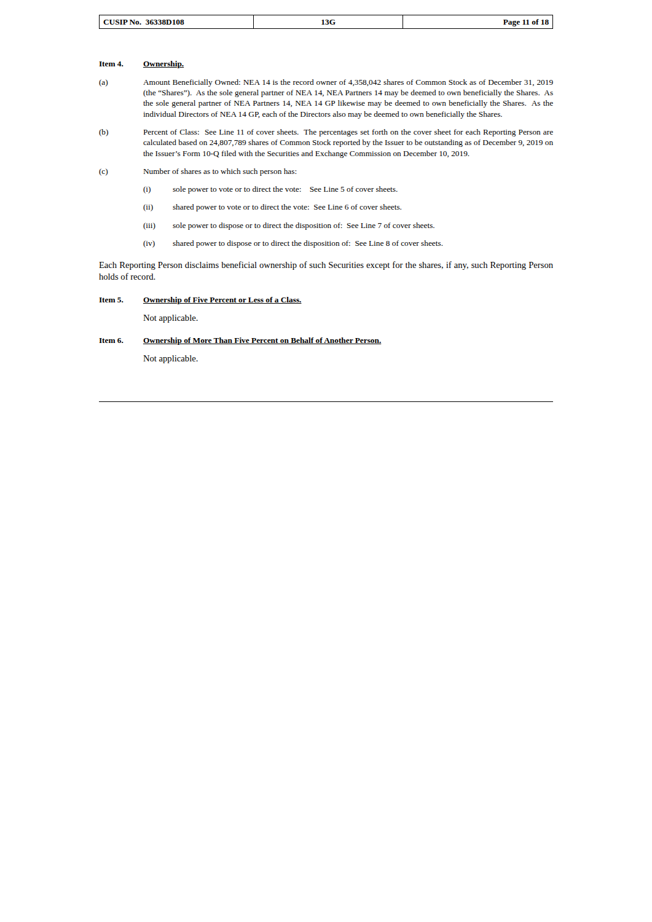| CUSIP No. 36338D108 | 13G | Page 11 of 18 |
Item 4.
Ownership.
(a)
Amount Beneficially Owned: NEA 14 is the record owner of 4,358,042 shares of Common Stock as of December 31, 2019 (the “Shares”). As the sole general partner of NEA 14, NEA Partners 14 may be deemed to own beneficially the Shares. As the sole general partner of NEA Partners 14, NEA 14 GP likewise may be deemed to own beneficially the Shares. As the individual Directors of NEA 14 GP, each of the Directors also may be deemed to own beneficially the Shares.
(b)
Percent of Class: See Line 11 of cover sheets. The percentages set forth on the cover sheet for each Reporting Person are calculated based on 24,807,789 shares of Common Stock reported by the Issuer to be outstanding as of December 9, 2019 on the Issuer’s Form 10-Q filed with the Securities and Exchange Commission on December 10, 2019.
(c)
Number of shares as to which such person has:
(i)
sole power to vote or to direct the vote: See Line 5 of cover sheets.
(ii)
shared power to vote or to direct the vote: See Line 6 of cover sheets.
(iii)
sole power to dispose or to direct the disposition of: See Line 7 of cover sheets.
(iv)
shared power to dispose or to direct the disposition of: See Line 8 of cover sheets.
Each Reporting Person disclaims beneficial ownership of such Securities except for the shares, if any, such Reporting Person holds of record.
Item 5.
Ownership of Five Percent or Less of a Class.
Not applicable.
Item 6.
Ownership of More Than Five Percent on Behalf of Another Person.
Not applicable.